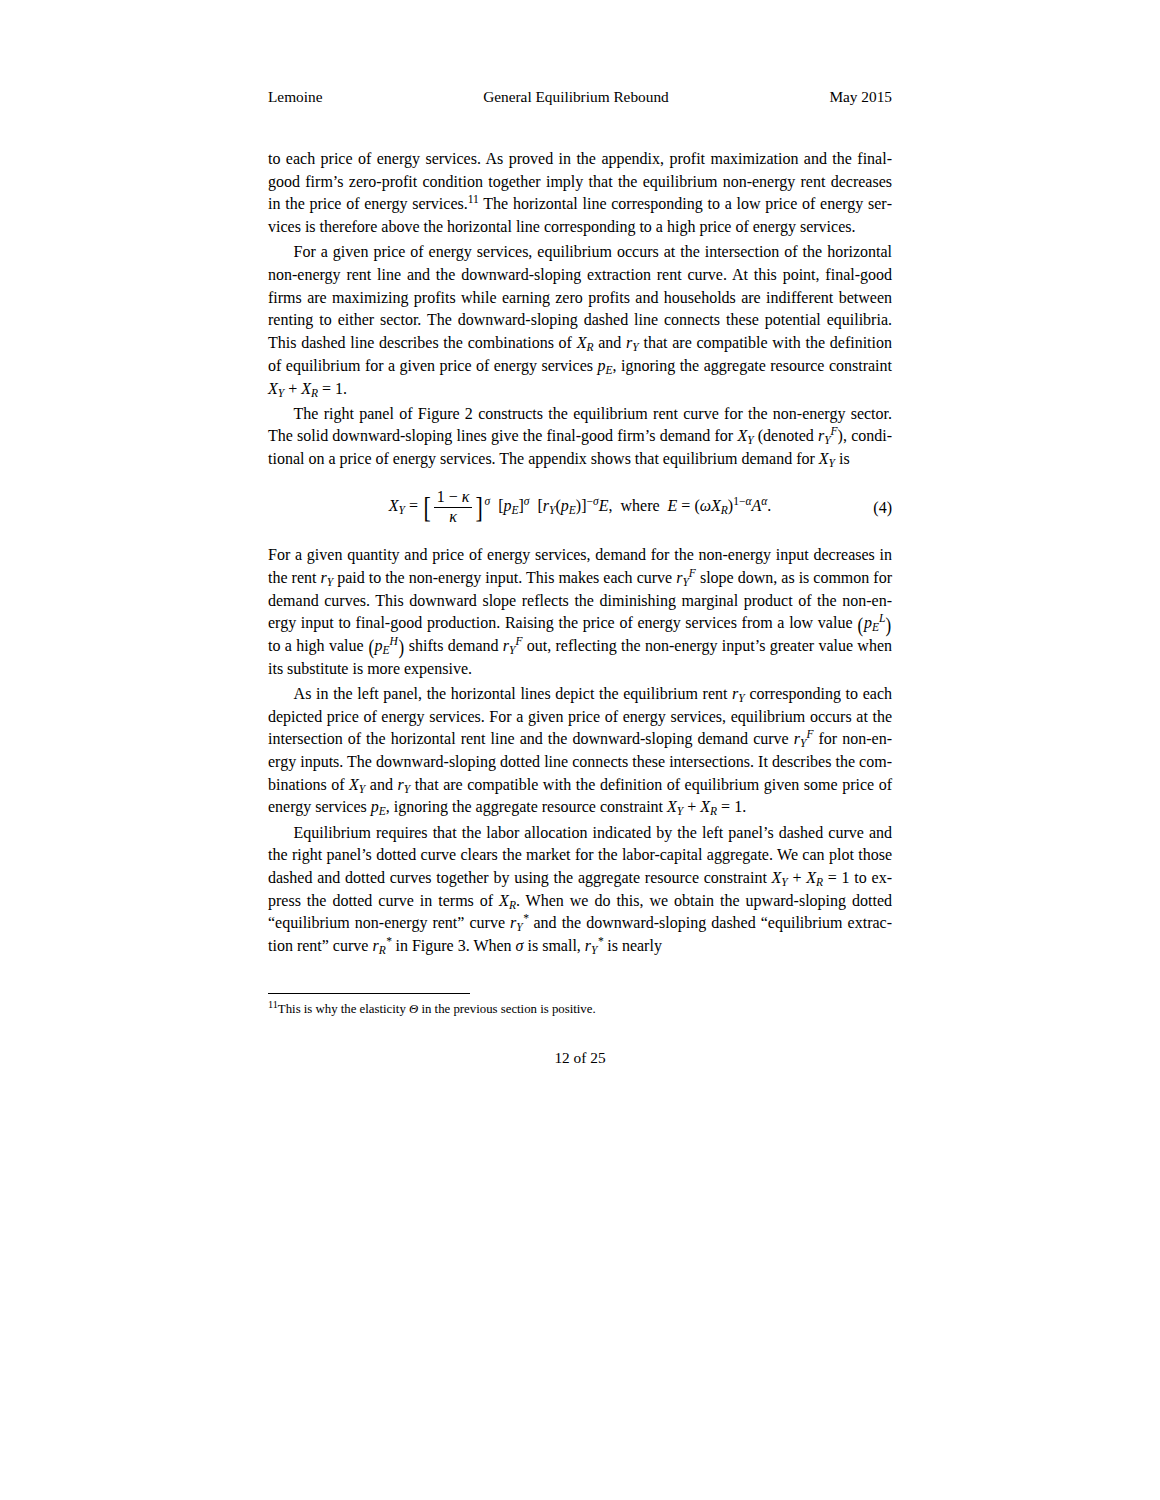Lemoine
General Equilibrium Rebound
May 2015
to each price of energy services. As proved in the appendix, profit maximization and the final-good firm’s zero-profit condition together imply that the equilibrium non-energy rent decreases in the price of energy services.11 The horizontal line corresponding to a low price of energy services is therefore above the horizontal line corresponding to a high price of energy services.
For a given price of energy services, equilibrium occurs at the intersection of the horizontal non-energy rent line and the downward-sloping extraction rent curve. At this point, final-good firms are maximizing profits while earning zero profits and households are indifferent between renting to either sector. The downward-sloping dashed line connects these potential equilibria. This dashed line describes the combinations of XR and rY that are compatible with the definition of equilibrium for a given price of energy services pE, ignoring the aggregate resource constraint XY + XR = 1.
The right panel of Figure 2 constructs the equilibrium rent curve for the non-energy sector. The solid downward-sloping lines give the final-good firm’s demand for XY (denoted rYF), conditional on a price of energy services. The appendix shows that equilibrium demand for XY is
XY = [1 − κ κ]σ [pE]σ [rY(pE)]−σE, where E = (ωXR)1−αAα. (4)
For a given quantity and price of energy services, demand for the non-energy input decreases in the rent rY paid to the non-energy input. This makes each curve rYF slope down, as is common for demand curves. This downward slope reflects the diminishing marginal product of the non-energy input to final-good production. Raising the price of energy services from a low value (pEL) to a high value (pEH) shifts demand rYF out, reflecting the non-energy input’s greater value when its substitute is more expensive.
As in the left panel, the horizontal lines depict the equilibrium rent rY corresponding to each depicted price of energy services. For a given price of energy services, equilibrium occurs at the intersection of the horizontal rent line and the downward-sloping demand curve rYF for non-energy inputs. The downward-sloping dotted line connects these intersections. It describes the combinations of XY and rY that are compatible with the definition of equilibrium given some price of energy services pE, ignoring the aggregate resource constraint XY + XR = 1.
Equilibrium requires that the labor allocation indicated by the left panel’s dashed curve and the right panel’s dotted curve clears the market for the labor-capital aggregate. We can plot those dashed and dotted curves together by using the aggregate resource constraint XY + XR = 1 to express the dotted curve in terms of XR. When we do this, we obtain the upward-sloping dotted “equilibrium non-energy rent” curve rY* and the downward-sloping dashed “equilibrium extraction rent” curve rR* in Figure 3. When σ is small, rY* is nearly
11This is why the elasticity Θ in the previous section is positive.
12 of 25